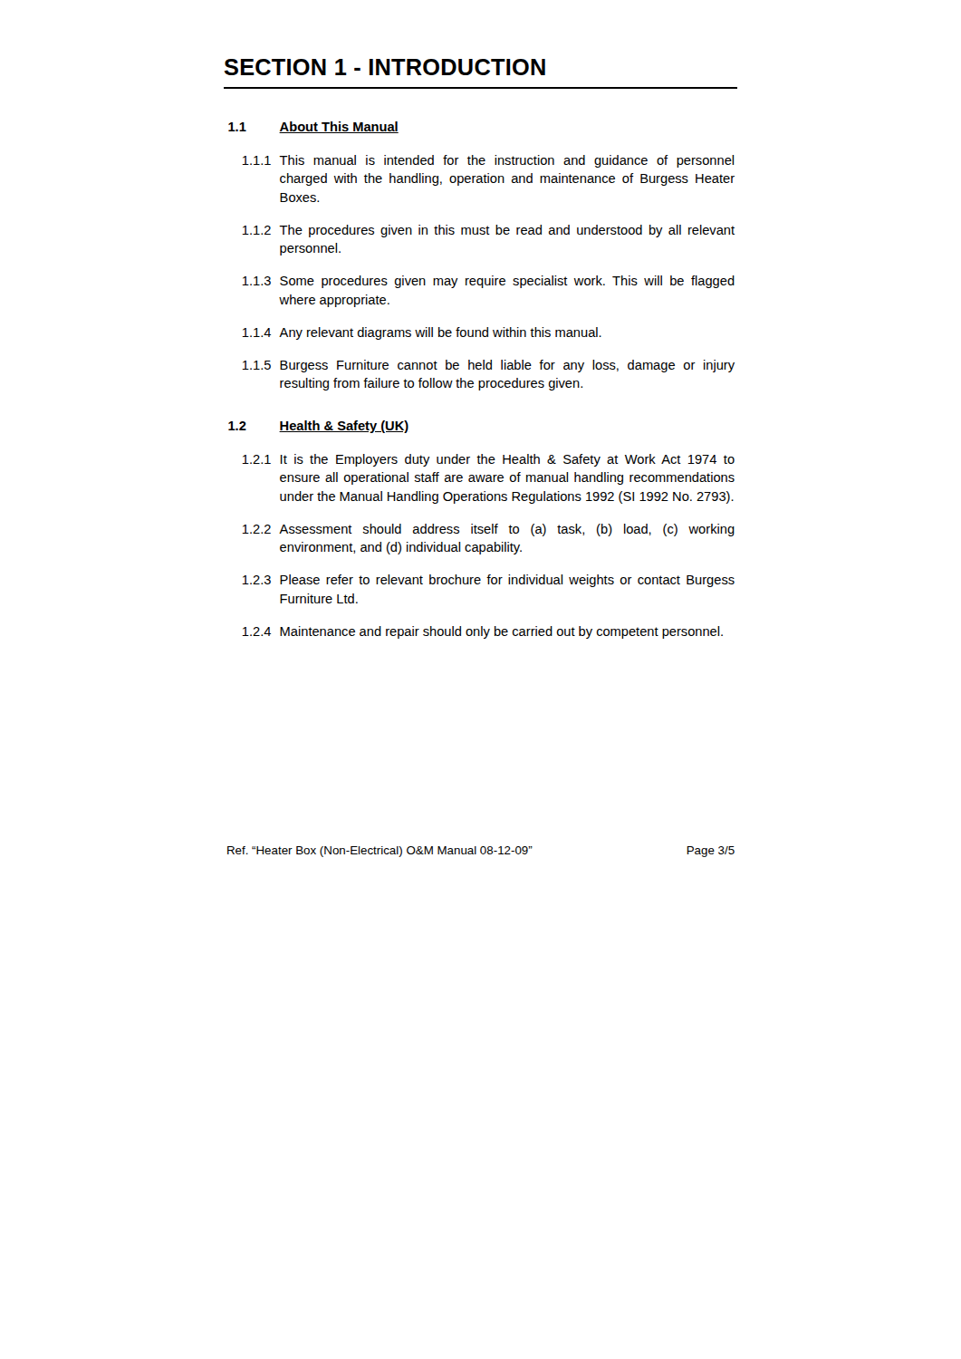SECTION 1 - INTRODUCTION
1.1
About This Manual
1.1.1
This manual is intended for the instruction and guidance of personnel charged with the handling, operation and maintenance of Burgess Heater Boxes.
1.1.2
The procedures given in this must be read and understood by all relevant personnel.
1.1.3
Some procedures given may require specialist work. This will be flagged where appropriate.
1.1.4
Any relevant diagrams will be found within this manual.
1.1.5
Burgess Furniture cannot be held liable for any loss, damage or injury resulting from failure to follow the procedures given.
1.2
Health & Safety (UK)
1.2.1
It is the Employers duty under the Health & Safety at Work Act 1974 to ensure all operational staff are aware of manual handling recommendations under the Manual Handling Operations Regulations 1992 (SI 1992 No. 2793).
1.2.2
Assessment should address itself to (a) task, (b) load, (c) working environment, and (d) individual capability.
1.2.3
Please refer to relevant brochure for individual weights or contact Burgess Furniture Ltd.
1.2.4
Maintenance and repair should only be carried out by competent personnel.
Ref. “Heater Box (Non-Electrical) O&M Manual 08-12-09”
Page 3/5